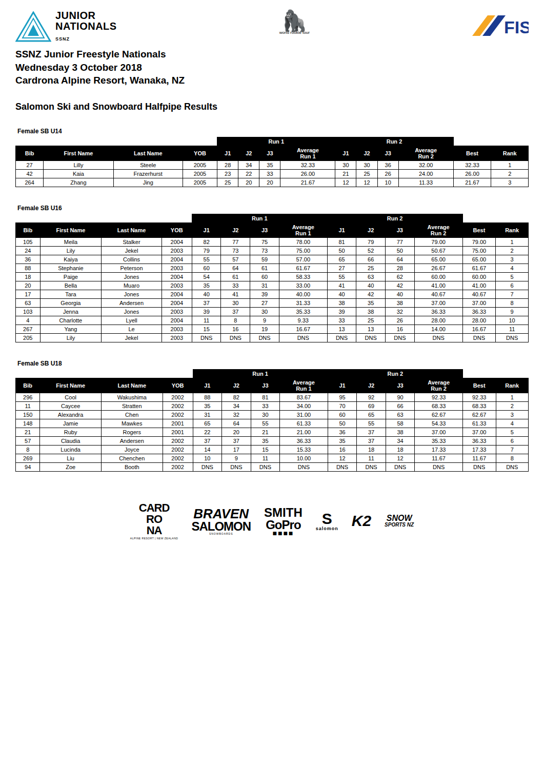JUNIOR
NATIONALS
SSNZ
🦍
world rookie tour
FIS
SSNZ Junior Freestyle Nationals
Wednesday 3 October 2018
Cardrona Alpine Resort, Wanaka, NZ
Salomon Ski and Snowboard Halfpipe Results
Female SB U14
| | Run 1 | Run 2 | |
| --- | --- | --- | --- |
| Bib | First Name | Last Name | YOB | J1 | J2 | J3 | Average Run 1 | J1 | J2 | J3 | Average Run 2 | Best | Rank |
| 27 | Lilly | Steele | 2005 | 28 | 34 | 35 | 32.33 | 30 | 30 | 36 | 32.00 | 32.33 | 1 |
| 42 | Kaia | Frazerhurst | 2005 | 23 | 22 | 33 | 26.00 | 21 | 25 | 26 | 24.00 | 26.00 | 2 |
| 264 | Zhang | Jing | 2005 | 25 | 20 | 20 | 21.67 | 12 | 12 | 10 | 11.33 | 21.67 | 3 |
Female SB U16
| | Run 1 | Run 2 | |
| --- | --- | --- | --- |
| Bib | First Name | Last Name | YOB | J1 | J2 | J3 | Average Run 1 | J1 | J2 | J3 | Average Run 2 | Best | Rank |
| 105 | Meila | Stalker | 2004 | 82 | 77 | 75 | 78.00 | 81 | 79 | 77 | 79.00 | 79.00 | 1 |
| 24 | Lily | Jekel | 2003 | 79 | 73 | 73 | 75.00 | 50 | 52 | 50 | 50.67 | 75.00 | 2 |
| 36 | Kaiya | Collins | 2004 | 55 | 57 | 59 | 57.00 | 65 | 66 | 64 | 65.00 | 65.00 | 3 |
| 88 | Stephanie | Peterson | 2003 | 60 | 64 | 61 | 61.67 | 27 | 25 | 28 | 26.67 | 61.67 | 4 |
| 18 | Paige | Jones | 2004 | 54 | 61 | 60 | 58.33 | 55 | 63 | 62 | 60.00 | 60.00 | 5 |
| 20 | Bella | Muaro | 2003 | 35 | 33 | 31 | 33.00 | 41 | 40 | 42 | 41.00 | 41.00 | 6 |
| 17 | Tara | Jones | 2004 | 40 | 41 | 39 | 40.00 | 40 | 42 | 40 | 40.67 | 40.67 | 7 |
| 63 | Georgia | Andersen | 2004 | 37 | 30 | 27 | 31.33 | 38 | 35 | 38 | 37.00 | 37.00 | 8 |
| 103 | Jenna | Jones | 2003 | 39 | 37 | 30 | 35.33 | 39 | 38 | 32 | 36.33 | 36.33 | 9 |
| 4 | Charlotte | Lyell | 2004 | 11 | 8 | 9 | 9.33 | 33 | 25 | 26 | 28.00 | 28.00 | 10 |
| 267 | Yang | Le | 2003 | 15 | 16 | 19 | 16.67 | 13 | 13 | 16 | 14.00 | 16.67 | 11 |
| 205 | Lily | Jekel | 2003 | DNS | DNS | DNS | DNS | DNS | DNS | DNS | DNS | DNS | DNS |
Female SB U18
| | Run 1 | Run 2 | |
| --- | --- | --- | --- |
| Bib | First Name | Last Name | YOB | J1 | J2 | J3 | Average Run 1 | J1 | J2 | J3 | Average Run 2 | Best | Rank |
| 296 | Cool | Wakushima | 2002 | 88 | 82 | 81 | 83.67 | 95 | 92 | 90 | 92.33 | 92.33 | 1 |
| 11 | Caycee | Stratten | 2002 | 35 | 34 | 33 | 34.00 | 70 | 69 | 66 | 68.33 | 68.33 | 2 |
| 150 | Alexandra | Chen | 2002 | 31 | 32 | 30 | 31.00 | 60 | 65 | 63 | 62.67 | 62.67 | 3 |
| 148 | Jamie | Mawkes | 2001 | 65 | 64 | 55 | 61.33 | 50 | 55 | 58 | 54.33 | 61.33 | 4 |
| 21 | Ruby | Rogers | 2001 | 22 | 20 | 21 | 21.00 | 36 | 37 | 38 | 37.00 | 37.00 | 5 |
| 57 | Claudia | Andersen | 2002 | 37 | 37 | 35 | 36.33 | 35 | 37 | 34 | 35.33 | 36.33 | 6 |
| 8 | Lucinda | Joyce | 2002 | 14 | 17 | 15 | 15.33 | 16 | 18 | 18 | 17.33 | 17.33 | 7 |
| 269 | Liu | Chenchen | 2002 | 10 | 9 | 11 | 10.00 | 12 | 11 | 12 | 11.67 | 11.67 | 8 |
| 94 | Zoe | Booth | 2002 | DNS | DNS | DNS | DNS | DNS | DNS | DNS | DNS | DNS | DNS |
CARD
RO
NA ALPINE RESORT | NEW ZEALAND
BRAVEN
SALOMONSNOWBOARDS
SMITH
GoPro■■■■
Ssalomon
K2
SNOWSPORTS NZ